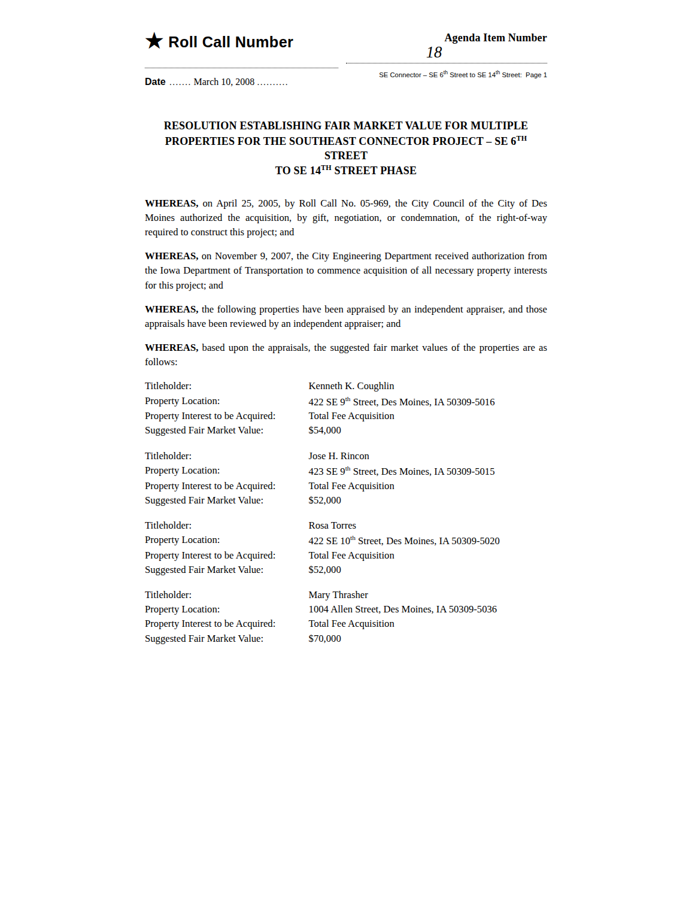★ Roll Call Number
Date ....... March 10, 2008 ..........
Agenda Item Number
18
SE Connector – SE 6th Street to SE 14th Street: Page 1
RESOLUTION ESTABLISHING FAIR MARKET VALUE FOR MULTIPLE
PROPERTIES FOR THE SOUTHEAST CONNECTOR PROJECT – SE 6TH STREET
TO SE 14TH STREET PHASE
WHEREAS, on April 25, 2005, by Roll Call No. 05-969, the City Council of the City of Des Moines authorized the acquisition, by gift, negotiation, or condemnation, of the right-of-way required to construct this project; and
WHEREAS, on November 9, 2007, the City Engineering Department received authorization from the Iowa Department of Transportation to commence acquisition of all necessary property interests for this project; and
WHEREAS, the following properties have been appraised by an independent appraiser, and those appraisals have been reviewed by an independent appraiser; and
WHEREAS, based upon the appraisals, the suggested fair market values of the properties are as follows:
Titleholder:
Kenneth K. Coughlin
Property Location:
422 SE 9th Street, Des Moines, IA 50309-5016
Property Interest to be Acquired:
Total Fee Acquisition
Suggested Fair Market Value:
$54,000
Titleholder:
Jose H. Rincon
Property Location:
423 SE 9th Street, Des Moines, IA 50309-5015
Property Interest to be Acquired:
Total Fee Acquisition
Suggested Fair Market Value:
$52,000
Titleholder:
Rosa Torres
Property Location:
422 SE 10th Street, Des Moines, IA 50309-5020
Property Interest to be Acquired:
Total Fee Acquisition
Suggested Fair Market Value:
$52,000
Titleholder:
Mary Thrasher
Property Location:
1004 Allen Street, Des Moines, IA 50309-5036
Property Interest to be Acquired:
Total Fee Acquisition
Suggested Fair Market Value:
$70,000